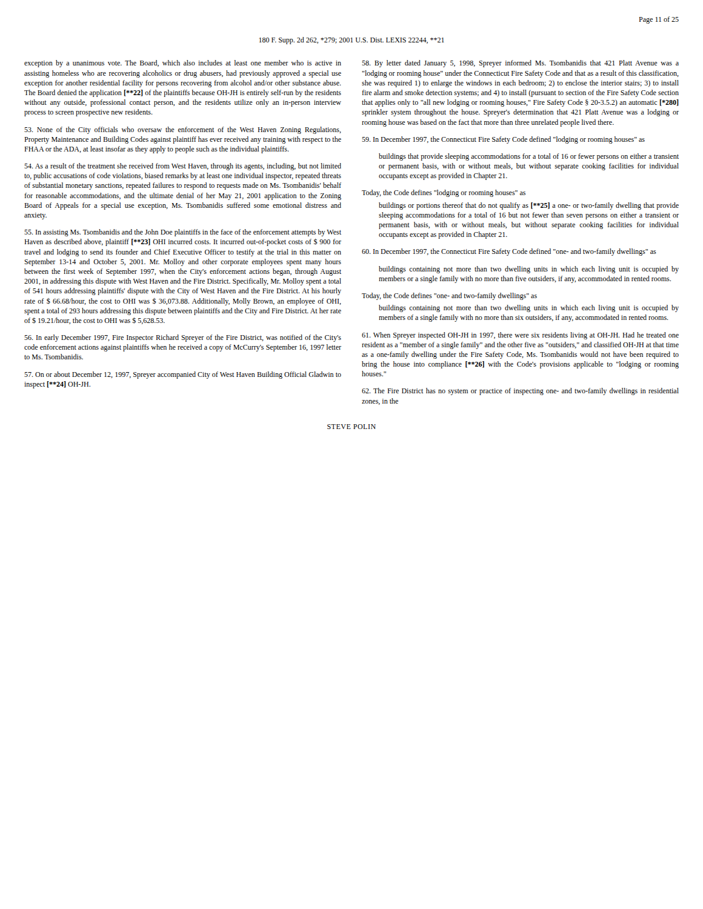Page 11 of 25
180 F. Supp. 2d 262, *279; 2001 U.S. Dist. LEXIS 22244, **21
exception by a unanimous vote. The Board, which also includes at least one member who is active in assisting homeless who are recovering alcoholics or drug abusers, had previously approved a special use exception for another residential facility for persons recovering from alcohol and/or other substance abuse. The Board denied the application [**22] of the plaintiffs because OH-JH is entirely self-run by the residents without any outside, professional contact person, and the residents utilize only an in-person interview process to screen prospective new residents.
53. None of the City officials who oversaw the enforcement of the West Haven Zoning Regulations, Property Maintenance and Building Codes against plaintiff has ever received any training with respect to the FHAA or the ADA, at least insofar as they apply to people such as the individual plaintiffs.
54. As a result of the treatment she received from West Haven, through its agents, including, but not limited to, public accusations of code violations, biased remarks by at least one individual inspector, repeated threats of substantial monetary sanctions, repeated failures to respond to requests made on Ms. Tsombanidis' behalf for reasonable accommodations, and the ultimate denial of her May 21, 2001 application to the Zoning Board of Appeals for a special use exception, Ms. Tsombanidis suffered some emotional distress and anxiety.
55. In assisting Ms. Tsombanidis and the John Doe plaintiffs in the face of the enforcement attempts by West Haven as described above, plaintiff [**23] OHI incurred costs. It incurred out-of-pocket costs of $ 900 for travel and lodging to send its founder and Chief Executive Officer to testify at the trial in this matter on September 13-14 and October 5, 2001. Mr. Molloy and other corporate employees spent many hours between the first week of September 1997, when the City's enforcement actions began, through August 2001, in addressing this dispute with West Haven and the Fire District. Specifically, Mr. Molloy spent a total of 541 hours addressing plaintiffs' dispute with the City of West Haven and the Fire District. At his hourly rate of $ 66.68/hour, the cost to OHI was $ 36,073.88. Additionally, Molly Brown, an employee of OHI, spent a total of 293 hours addressing this dispute between plaintiffs and the City and Fire District. At her rate of $ 19.21/hour, the cost to OHI was $ 5,628.53.
56. In early December 1997, Fire Inspector Richard Spreyer of the Fire District, was notified of the City's code enforcement actions against plaintiffs when he received a copy of McCurry's September 16, 1997 letter to Ms. Tsombanidis.
57. On or about December 12, 1997, Spreyer accompanied City of West Haven Building Official Gladwin to inspect [**24] OH-JH.
58. By letter dated January 5, 1998, Spreyer informed Ms. Tsombanidis that 421 Platt Avenue was a "lodging or rooming house" under the Connecticut Fire Safety Code and that as a result of this classification, she was required 1) to enlarge the windows in each bedroom; 2) to enclose the interior stairs; 3) to install fire alarm and smoke detection systems; and 4) to install (pursuant to section of the Fire Safety Code section that applies only to "all new lodging or rooming houses," Fire Safety Code § 20-3.5.2) an automatic [*280] sprinkler system throughout the house. Spreyer's determination that 421 Platt Avenue was a lodging or rooming house was based on the fact that more than three unrelated people lived there.
59. In December 1997, the Connecticut Fire Safety Code defined "lodging or rooming houses" as
buildings that provide sleeping accommodations for a total of 16 or fewer persons on either a transient or permanent basis, with or without meals, but without separate cooking facilities for individual occupants except as provided in Chapter 21.
Today, the Code defines "lodging or rooming houses" as
buildings or portions thereof that do not qualify as [**25] a one- or two-family dwelling that provide sleeping accommodations for a total of 16 but not fewer than seven persons on either a transient or permanent basis, with or without meals, but without separate cooking facilities for individual occupants except as provided in Chapter 21.
60. In December 1997, the Connecticut Fire Safety Code defined "one- and two-family dwellings" as
buildings containing not more than two dwelling units in which each living unit is occupied by members or a single family with no more than five outsiders, if any, accommodated in rented rooms.
Today, the Code defines "one- and two-family dwellings" as
buildings containing not more than two dwelling units in which each living unit is occupied by members of a single family with no more than six outsiders, if any, accommodated in rented rooms.
61. When Spreyer inspected OH-JH in 1997, there were six residents living at OH-JH. Had he treated one resident as a "member of a single family" and the other five as "outsiders," and classified OH-JH at that time as a one-family dwelling under the Fire Safety Code, Ms. Tsombanidis would not have been required to bring the house into compliance [**26] with the Code's provisions applicable to "lodging or rooming houses."
62. The Fire District has no system or practice of inspecting one- and two-family dwellings in residential zones, in the
STEVE POLIN